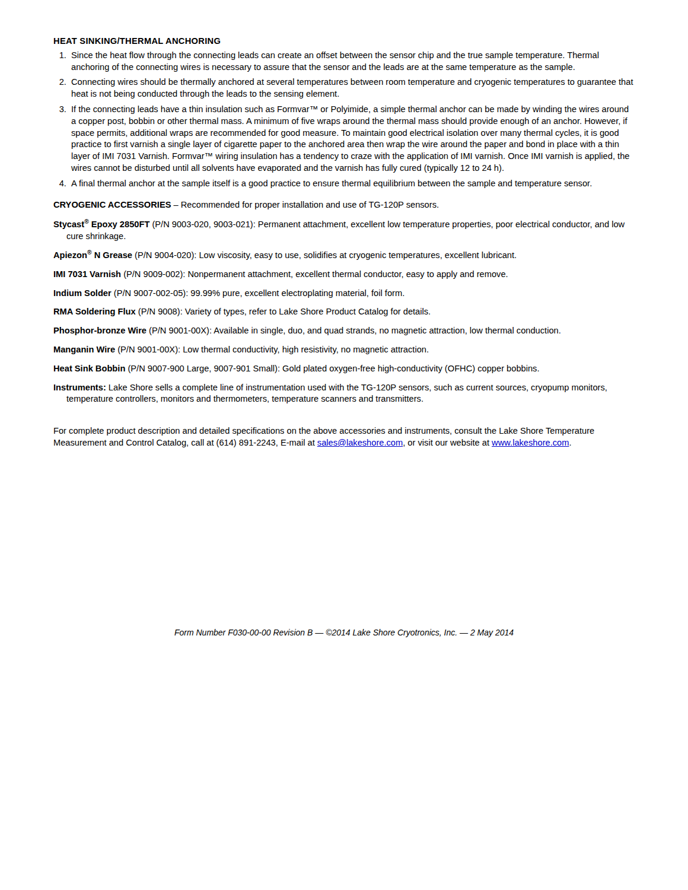HEAT SINKING/THERMAL ANCHORING
Since the heat flow through the connecting leads can create an offset between the sensor chip and the true sample temperature. Thermal anchoring of the connecting wires is necessary to assure that the sensor and the leads are at the same temperature as the sample.
Connecting wires should be thermally anchored at several temperatures between room temperature and cryogenic temperatures to guarantee that heat is not being conducted through the leads to the sensing element.
If the connecting leads have a thin insulation such as Formvar™ or Polyimide, a simple thermal anchor can be made by winding the wires around a copper post, bobbin or other thermal mass. A minimum of five wraps around the thermal mass should provide enough of an anchor. However, if space permits, additional wraps are recommended for good measure. To maintain good electrical isolation over many thermal cycles, it is good practice to first varnish a single layer of cigarette paper to the anchored area then wrap the wire around the paper and bond in place with a thin layer of IMI 7031 Varnish. Formvar™ wiring insulation has a tendency to craze with the application of IMI varnish. Once IMI varnish is applied, the wires cannot be disturbed until all solvents have evaporated and the varnish has fully cured (typically 12 to 24 h).
A final thermal anchor at the sample itself is a good practice to ensure thermal equilibrium between the sample and temperature sensor.
CRYOGENIC ACCESSORIES – Recommended for proper installation and use of TG-120P sensors.
Stycast® Epoxy 2850FT (P/N 9003-020, 9003-021): Permanent attachment, excellent low temperature properties, poor electrical conductor, and low cure shrinkage.
Apiezon® N Grease (P/N 9004-020): Low viscosity, easy to use, solidifies at cryogenic temperatures, excellent lubricant.
IMI 7031 Varnish (P/N 9009-002): Nonpermanent attachment, excellent thermal conductor, easy to apply and remove.
Indium Solder (P/N 9007-002-05): 99.99% pure, excellent electroplating material, foil form.
RMA Soldering Flux (P/N 9008): Variety of types, refer to Lake Shore Product Catalog for details.
Phosphor-bronze Wire (P/N 9001-00X): Available in single, duo, and quad strands, no magnetic attraction, low thermal conduction.
Manganin Wire (P/N 9001-00X): Low thermal conductivity, high resistivity, no magnetic attraction.
Heat Sink Bobbin (P/N 9007-900 Large, 9007-901 Small): Gold plated oxygen-free high-conductivity (OFHC) copper bobbins.
Instruments: Lake Shore sells a complete line of instrumentation used with the TG-120P sensors, such as current sources, cryopump monitors, temperature controllers, monitors and thermometers, temperature scanners and transmitters.
For complete product description and detailed specifications on the above accessories and instruments, consult the Lake Shore Temperature Measurement and Control Catalog, call at (614) 891-2243, E-mail at sales@lakeshore.com, or visit our website at www.lakeshore.com.
Form Number F030-00-00 Revision B — ©2014 Lake Shore Cryotronics, Inc. — 2 May 2014